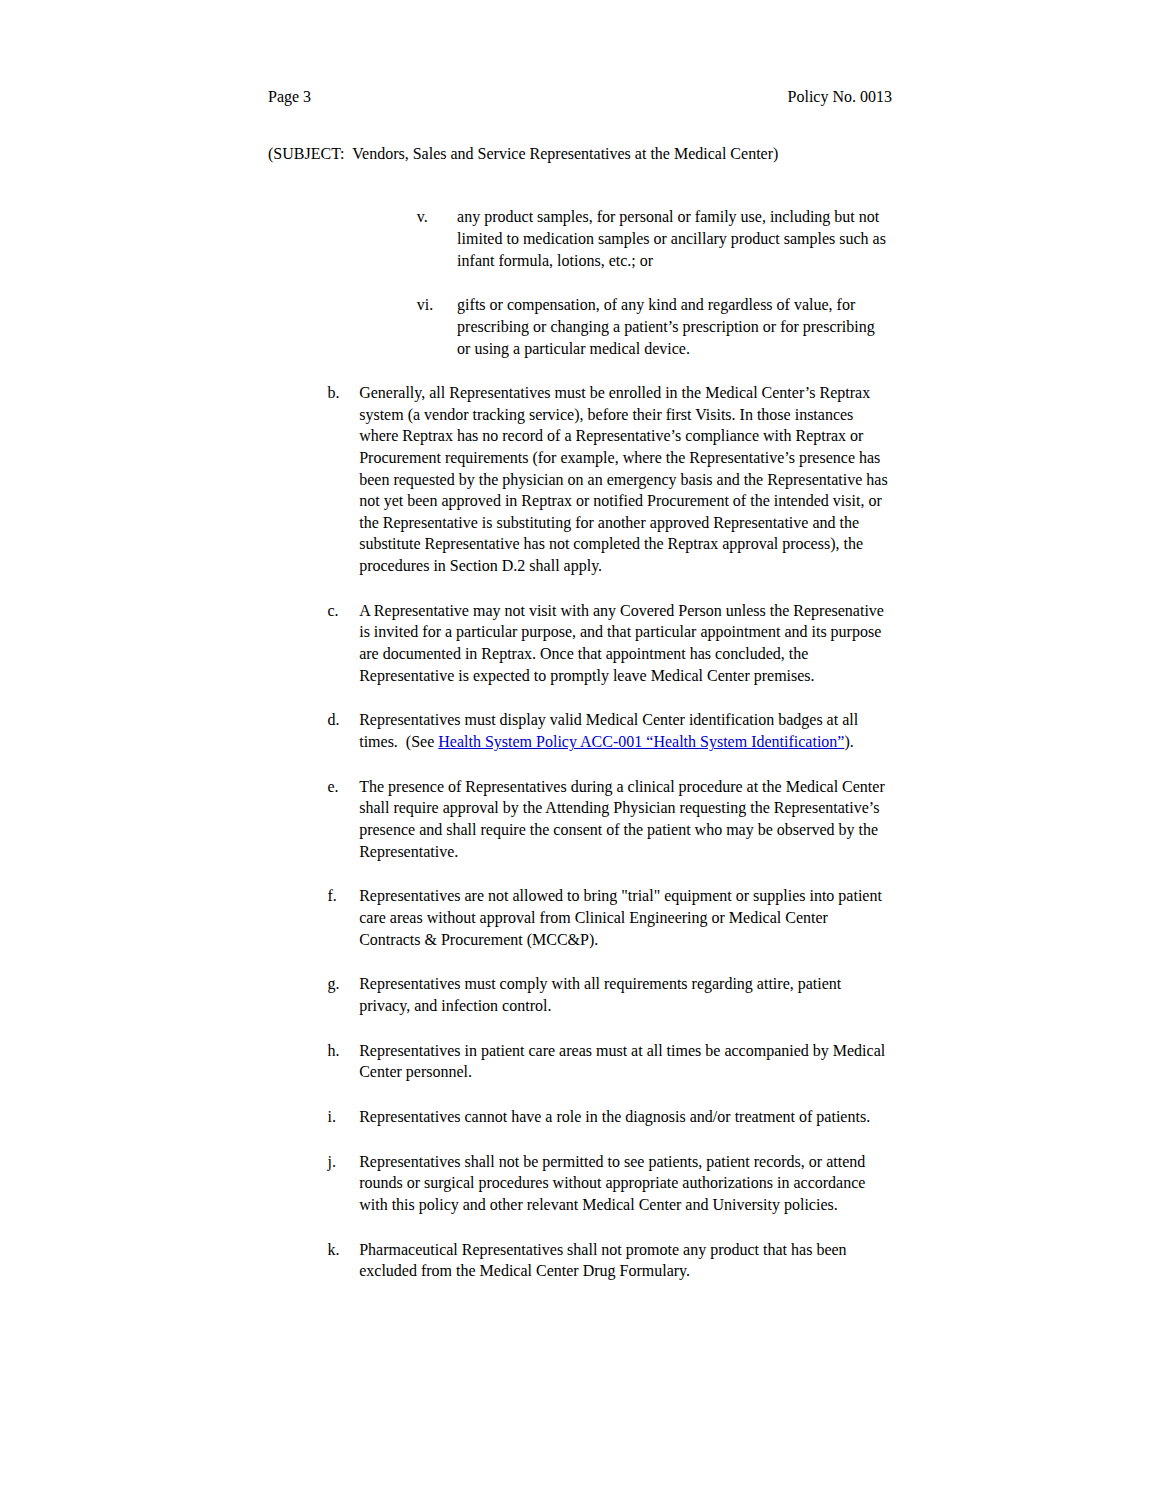Page 3
Policy No. 0013
(SUBJECT: Vendors, Sales and Service Representatives at the Medical Center)
v.
any product samples, for personal or family use, including but not limited to medication samples or ancillary product samples such as infant formula, lotions, etc.; or
vi.
gifts or compensation, of any kind and regardless of value, for prescribing or changing a patient’s prescription or for prescribing or using a particular medical device.
b.
Generally, all Representatives must be enrolled in the Medical Center’s Reptrax system (a vendor tracking service), before their first Visits. In those instances where Reptrax has no record of a Representative’s compliance with Reptrax or Procurement requirements (for example, where the Representative’s presence has been requested by the physician on an emergency basis and the Representative has not yet been approved in Reptrax or notified Procurement of the intended visit, or the Representative is substituting for another approved Representative and the substitute Representative has not completed the Reptrax approval process), the procedures in Section D.2 shall apply.
c.
A Representative may not visit with any Covered Person unless the Represenative is invited for a particular purpose, and that particular appointment and its purpose are documented in Reptrax. Once that appointment has concluded, the Representative is expected to promptly leave Medical Center premises.
d.
Representatives must display valid Medical Center identification badges at all times. (See Health System Policy ACC-001 “Health System Identification”).
e.
The presence of Representatives during a clinical procedure at the Medical Center shall require approval by the Attending Physician requesting the Representative’s presence and shall require the consent of the patient who may be observed by the Representative.
f.
Representatives are not allowed to bring "trial" equipment or supplies into patient care areas without approval from Clinical Engineering or Medical Center Contracts & Procurement (MCC&P).
g.
Representatives must comply with all requirements regarding attire, patient privacy, and infection control.
h.
Representatives in patient care areas must at all times be accompanied by Medical Center personnel.
i.
Representatives cannot have a role in the diagnosis and/or treatment of patients.
j.
Representatives shall not be permitted to see patients, patient records, or attend rounds or surgical procedures without appropriate authorizations in accordance with this policy and other relevant Medical Center and University policies.
k.
Pharmaceutical Representatives shall not promote any product that has been excluded from the Medical Center Drug Formulary.